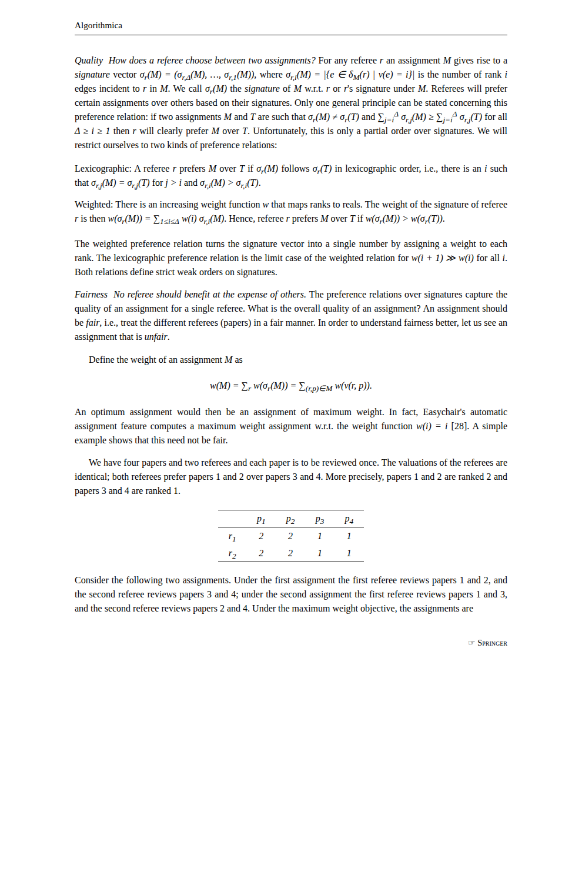Algorithmica
Quality How does a referee choose between two assignments? For any referee r an assignment M gives rise to a signature vector σr(M) = (σr,Δ(M), …, σr,1(M)), where σr,i(M) = |{e ∈ δM(r) | v(e) = i}| is the number of rank i edges incident to r in M. We call σr(M) the signature of M w.r.t. r or r's signature under M. Referees will prefer certain assignments over others based on their signatures. Only one general principle can be stated concerning this preference relation: if two assignments M and T are such that σr(M) ≠ σr(T) and ∑j=iΔ σr,j(M) ≥ ∑j=iΔ σr,j(T) for all Δ ≥ i ≥ 1 then r will clearly prefer M over T. Unfortunately, this is only a partial order over signatures. We will restrict ourselves to two kinds of preference relations:
Lexicographic: A referee r prefers M over T if σr(M) follows σr(T) in lexicographic order, i.e., there is an i such that σr,j(M) = σr,j(T) for j > i and σr,i(M) > σr,i(T).
Weighted: There is an increasing weight function w that maps ranks to reals. The weight of the signature of referee r is then w(σr(M)) = ∑1≤i≤Δ w(i) σr,i(M). Hence, referee r prefers M over T if w(σr(M)) > w(σr(T)).
The weighted preference relation turns the signature vector into a single number by assigning a weight to each rank. The lexicographic preference relation is the limit case of the weighted relation for w(i + 1) ≫ w(i) for all i. Both relations define strict weak orders on signatures.
Fairness No referee should benefit at the expense of others. The preference relations over signatures capture the quality of an assignment for a single referee. What is the overall quality of an assignment? An assignment should be fair, i.e., treat the different referees (papers) in a fair manner. In order to understand fairness better, let us see an assignment that is unfair.
Define the weight of an assignment M as
w(M) = ∑r w(σr(M)) = ∑(r,p)∈M w(v(r, p)).
An optimum assignment would then be an assignment of maximum weight. In fact, Easychair's automatic assignment feature computes a maximum weight assignment w.r.t. the weight function w(i) = i [28]. A simple example shows that this need not be fair.
We have four papers and two referees and each paper is to be reviewed once. The valuations of the referees are identical; both referees prefer papers 1 and 2 over papers 3 and 4. More precisely, papers 1 and 2 are ranked 2 and papers 3 and 4 are ranked 1.
| | p 1 | p 2 | p 3 | p 4 |
| --- | --- | --- | --- | --- |
| r 1 | 2 | 2 | 1 | 1 |
| r 2 | 2 | 2 | 1 | 1 |
Consider the following two assignments. Under the first assignment the first referee reviews papers 1 and 2, and the second referee reviews papers 3 and 4; under the second assignment the first referee reviews papers 1 and 3, and the second referee reviews papers 2 and 4. Under the maximum weight objective, the assignments are
☞ Springer